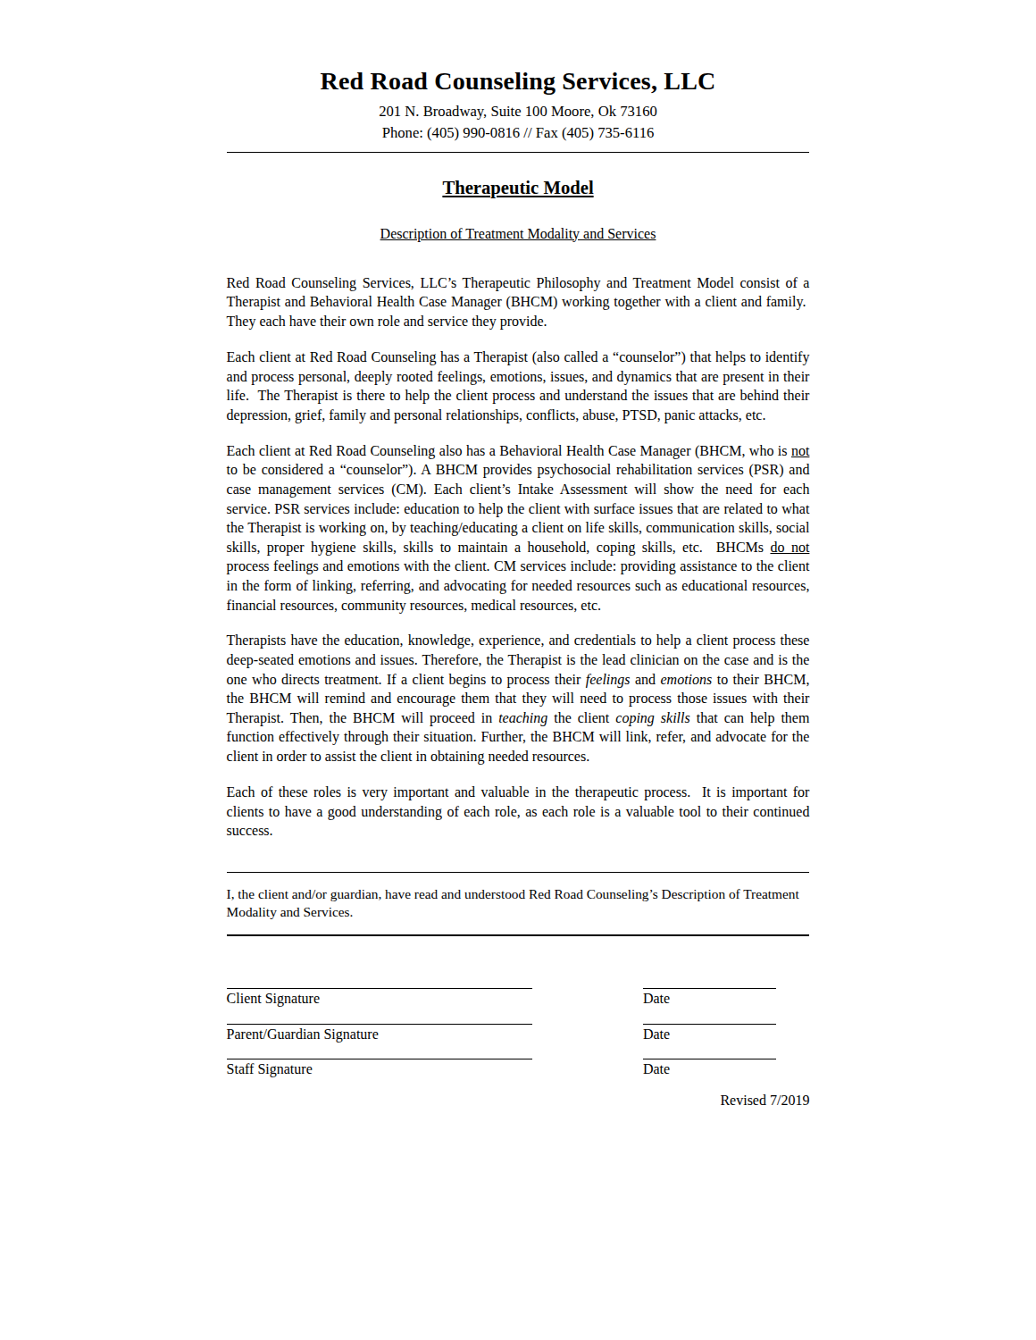Red Road Counseling Services, LLC
201 N. Broadway, Suite 100 Moore, Ok 73160
Phone: (405) 990-0816 // Fax (405) 735-6116
Therapeutic Model
Description of Treatment Modality and Services
Red Road Counseling Services, LLC’s Therapeutic Philosophy and Treatment Model consist of a Therapist and Behavioral Health Case Manager (BHCM) working together with a client and family. They each have their own role and service they provide.
Each client at Red Road Counseling has a Therapist (also called a “counselor”) that helps to identify and process personal, deeply rooted feelings, emotions, issues, and dynamics that are present in their life. The Therapist is there to help the client process and understand the issues that are behind their depression, grief, family and personal relationships, conflicts, abuse, PTSD, panic attacks, etc.
Each client at Red Road Counseling also has a Behavioral Health Case Manager (BHCM, who is not to be considered a “counselor”). A BHCM provides psychosocial rehabilitation services (PSR) and case management services (CM). Each client’s Intake Assessment will show the need for each service. PSR services include: education to help the client with surface issues that are related to what the Therapist is working on, by teaching/educating a client on life skills, communication skills, social skills, proper hygiene skills, skills to maintain a household, coping skills, etc. BHCMs do not process feelings and emotions with the client. CM services include: providing assistance to the client in the form of linking, referring, and advocating for needed resources such as educational resources, financial resources, community resources, medical resources, etc.
Therapists have the education, knowledge, experience, and credentials to help a client process these deep-seated emotions and issues. Therefore, the Therapist is the lead clinician on the case and is the one who directs treatment. If a client begins to process their feelings and emotions to their BHCM, the BHCM will remind and encourage them that they will need to process those issues with their Therapist. Then, the BHCM will proceed in teaching the client coping skills that can help them function effectively through their situation. Further, the BHCM will link, refer, and advocate for the client in order to assist the client in obtaining needed resources.
Each of these roles is very important and valuable in the therapeutic process. It is important for clients to have a good understanding of each role, as each role is a valuable tool to their continued success.
I, the client and/or guardian, have read and understood Red Road Counseling’s Description of Treatment Modality and Services.
| Client Signature | | Date |
| Parent/Guardian Signature | | Date |
| Staff Signature | | Date |
Revised 7/2019